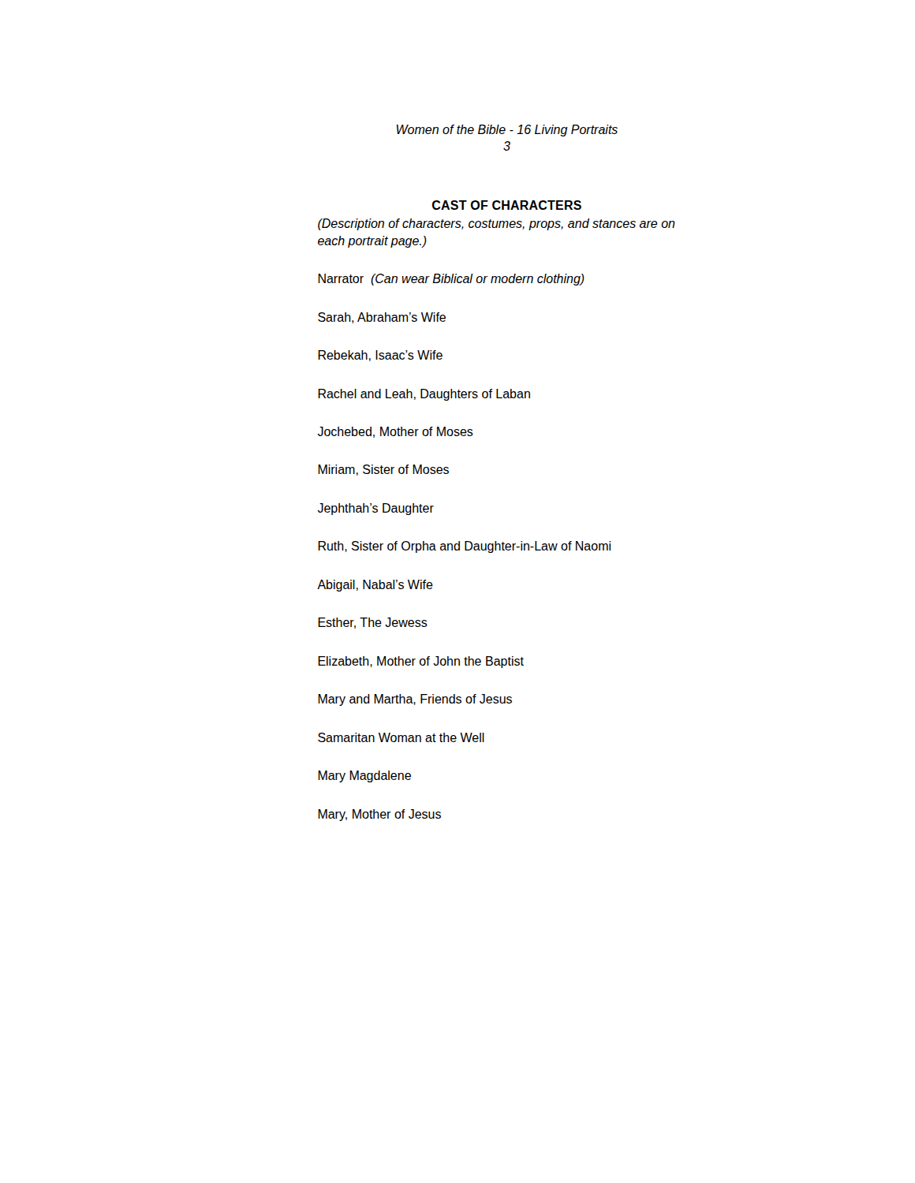Women of the Bible - 16 Living Portraits 3
CAST OF CHARACTERS
(Description of characters, costumes, props, and stances are on each portrait page.)
Narrator (Can wear Biblical or modern clothing)
Sarah, Abraham’s Wife
Rebekah, Isaac’s Wife
Rachel and Leah, Daughters of Laban
Jochebed, Mother of Moses
Miriam, Sister of Moses
Jephthah’s Daughter
Ruth, Sister of Orpha and Daughter-in-Law of Naomi
Abigail, Nabal’s Wife
Esther, The Jewess
Elizabeth, Mother of John the Baptist
Mary and Martha, Friends of Jesus
Samaritan Woman at the Well
Mary Magdalene
Mary, Mother of Jesus